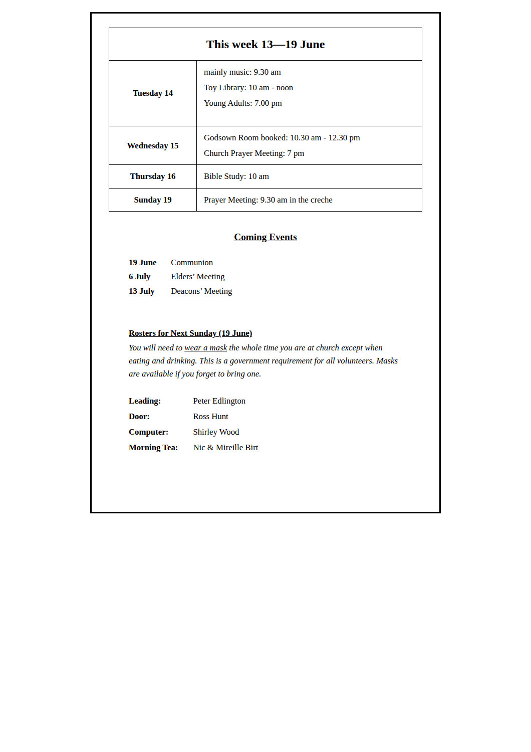| This week 13—19 June |
| --- |
| Tuesday 14 | mainly music: 9.30 am Toy Library: 10 am - noon Young Adults: 7.00 pm |
| Wednesday 15 | Godsown Room booked: 10.30 am - 12.30 pm Church Prayer Meeting: 7 pm |
| Thursday 16 | Bible Study: 10 am |
| Sunday 19 | Prayer Meeting: 9.30 am in the creche |
Coming Events
19 June Communion
6 July Elders’ Meeting
13 July Deacons’ Meeting
Rosters for Next Sunday (19 June)
You will need to wear a mask the whole time you are at church except when eating and drinking. This is a government requirement for all volunteers. Masks are available if you forget to bring one.
| Leading: | Peter Edlington |
| Door: | Ross Hunt |
| Computer: | Shirley Wood |
| Morning Tea: | Nic & Mireille Birt |